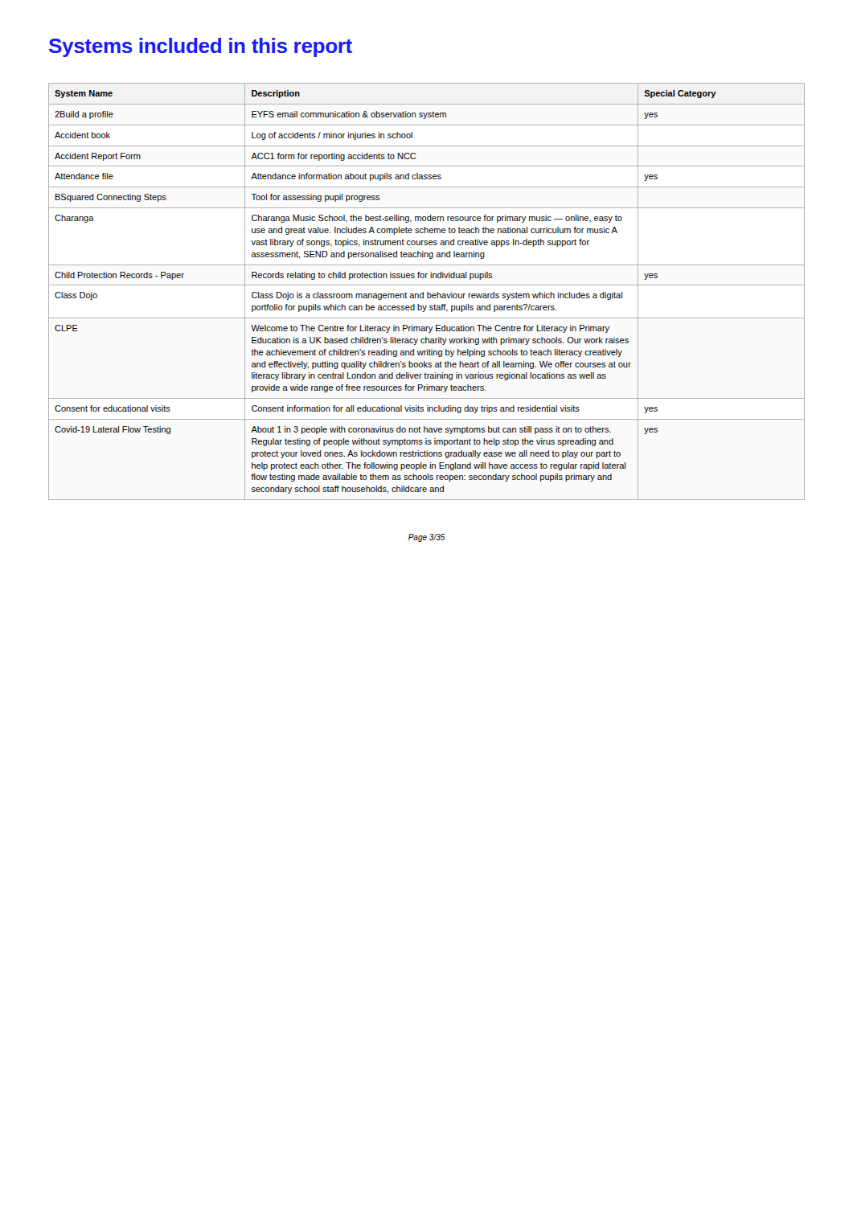Systems included in this report
| System Name | Description | Special Category |
| --- | --- | --- |
| 2Build a profile | EYFS email communication & observation system | yes |
| Accident book | Log of accidents / minor injuries in school | |
| Accident Report Form | ACC1 form for reporting accidents to NCC | |
| Attendance file | Attendance information about pupils and classes | yes |
| BSquared Connecting Steps | Tool for assessing pupil progress | |
| Charanga | Charanga Music School, the best-selling, modern resource for primary music — online, easy to use and great value. Includes A complete scheme to teach the national curriculum for music A vast library of songs, topics, instrument courses and creative apps In-depth support for assessment, SEND and personalised teaching and learning | |
| Child Protection Records - Paper | Records relating to child protection issues for individual pupils | yes |
| Class Dojo | Class Dojo is a classroom management and behaviour rewards system which includes a digital portfolio for pupils which can be accessed by staff, pupils and parents?/carers. | |
| CLPE | Welcome to The Centre for Literacy in Primary Education The Centre for Literacy in Primary Education is a UK based children's literacy charity working with primary schools. Our work raises the achievement of children's reading and writing by helping schools to teach literacy creatively and effectively, putting quality children’s books at the heart of all learning. We offer courses at our literacy library in central London and deliver training in various regional locations as well as provide a wide range of free resources for Primary teachers. | |
| Consent for educational visits | Consent information for all educational visits including day trips and residential visits | yes |
| Covid-19 Lateral Flow Testing | About 1 in 3 people with coronavirus do not have symptoms but can still pass it on to others. Regular testing of people without symptoms is important to help stop the virus spreading and protect your loved ones. As lockdown restrictions gradually ease we all need to play our part to help protect each other. The following people in England will have access to regular rapid lateral flow testing made available to them as schools reopen: secondary school pupils primary and secondary school staff households, childcare and | yes |
Page 3/35